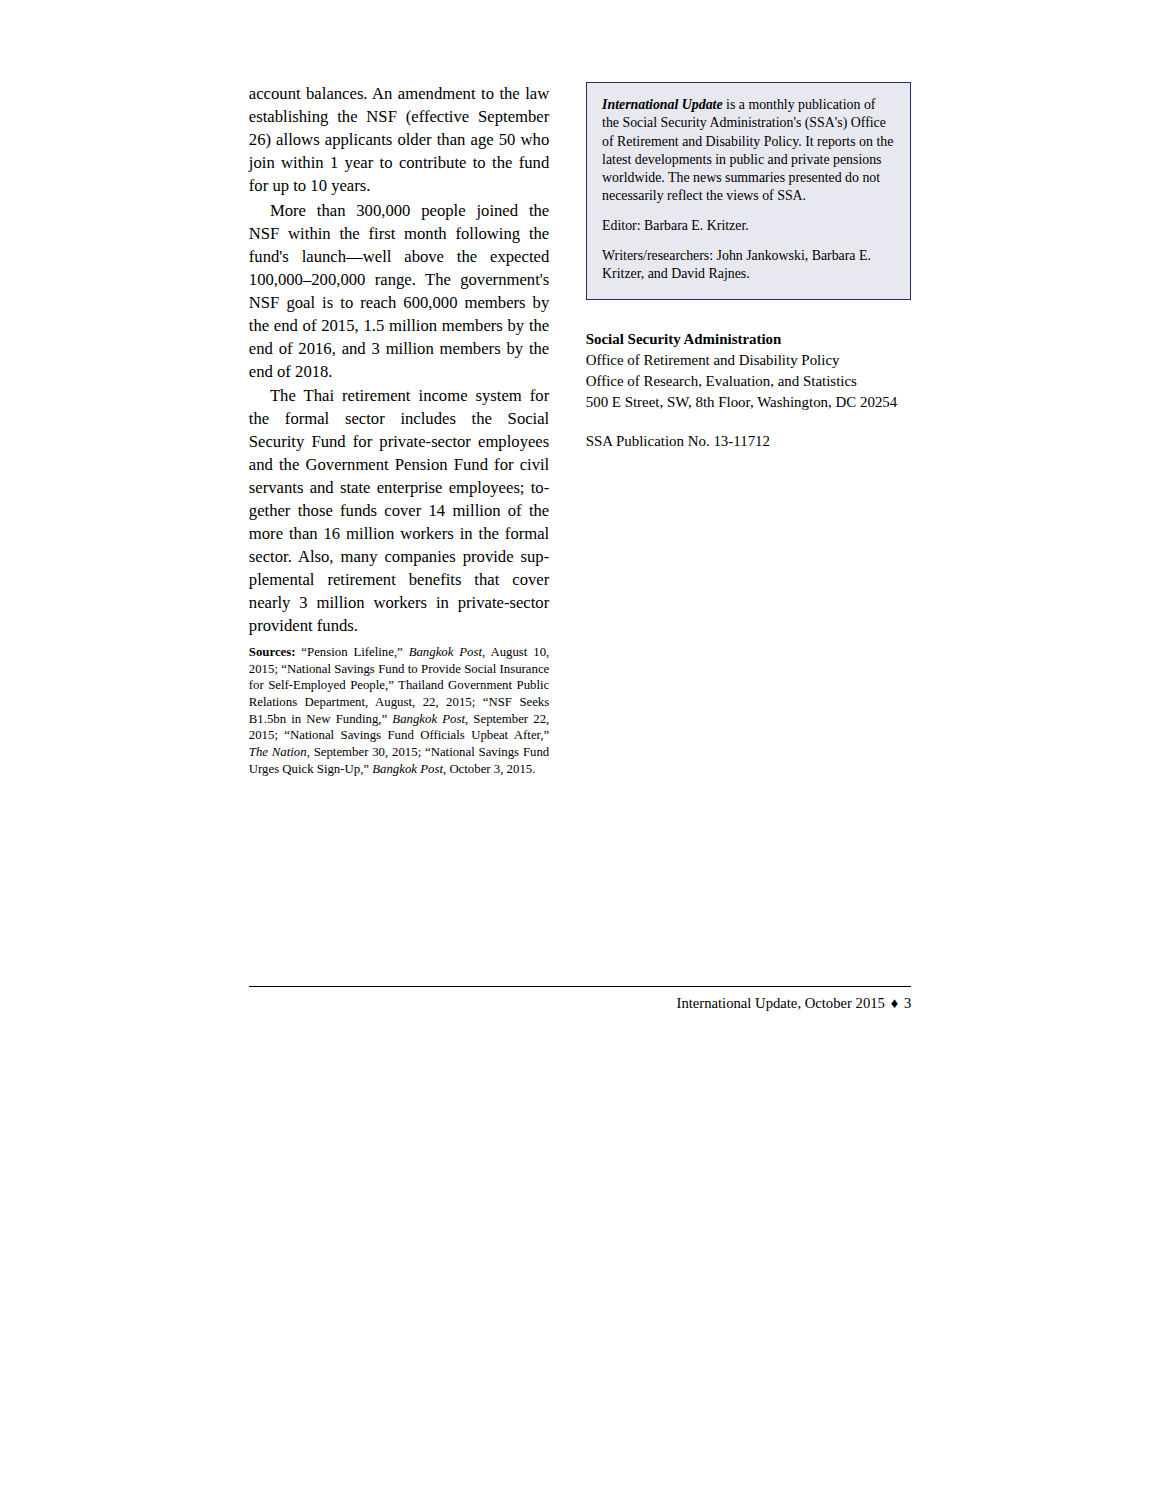account balances. An amendment to the law establishing the NSF (effective September 26) allows applicants older than age 50 who join within 1 year to contribute to the fund for up to 10 years.
More than 300,000 people joined the NSF within the first month following the fund's launch—well above the expected 100,000–200,000 range. The government's NSF goal is to reach 600,000 members by the end of 2015, 1.5 million members by the end of 2016, and 3 million members by the end of 2018.
The Thai retirement income system for the formal sector includes the Social Security Fund for private-sector employees and the Government Pension Fund for civil servants and state enterprise employees; together those funds cover 14 million of the more than 16 million workers in the formal sector. Also, many companies provide supplemental retirement benefits that cover nearly 3 million workers in private-sector provident funds.
Sources: “Pension Lifeline,” Bangkok Post, August 10, 2015; “National Savings Fund to Provide Social Insurance for Self-Employed People,” Thailand Government Public Relations Department, August, 22, 2015; “NSF Seeks B1.5bn in New Funding,” Bangkok Post, September 22, 2015; “National Savings Fund Officials Upbeat After,” The Nation, September 30, 2015; “National Savings Fund Urges Quick Sign-Up,” Bangkok Post, October 3, 2015.
International Update is a monthly publication of the Social Security Administration's (SSA's) Office of Retirement and Disability Policy. It reports on the latest developments in public and private pensions worldwide. The news summaries presented do not necessarily reflect the views of SSA.
Editor: Barbara E. Kritzer.
Writers/researchers: John Jankowski, Barbara E. Kritzer, and David Rajnes.
Social Security Administration
Office of Retirement and Disability Policy
Office of Research, Evaluation, and Statistics
500 E Street, SW, 8th Floor, Washington, DC 20254
SSA Publication No. 13-11712
International Update, October 2015♦3